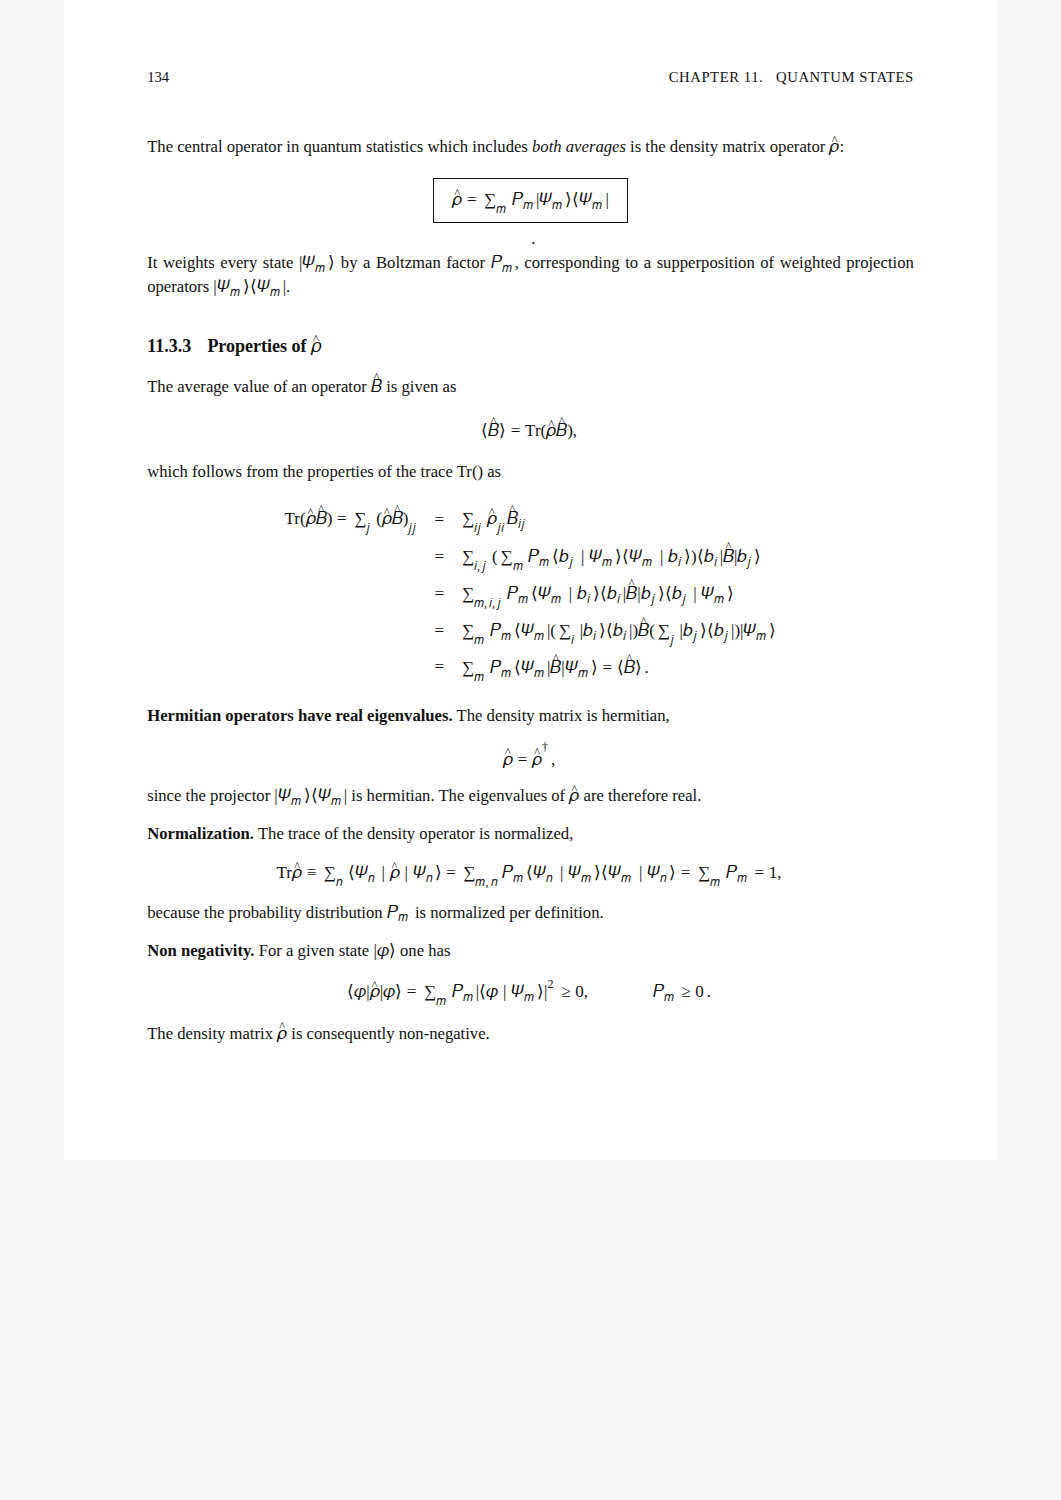134 Chapter 11. Quantum States
The central operator in quantum statistics which includes both averages is the density matrix operator ρ^:
ρ^ = ∑m Pm |Ψm⟩ ⟨Ψm| .
It weights every state |Ψm⟩ by a Boltzman factor Pm, corresponding to a supperposition of weighted projection operators |Ψm⟩⟨Ψm|.
11.3.3 Properties of ρ^
The average value of an operator B^ is given as
⟨B^⟩ = Tr(ρ^B^) ,
which follows from the properties of the trace Tr() as
| Tr ( ρ ^ B ^ ) = ∑ j ( ρ ^ B ^ ) j j | = | ∑ i j ρ ^ j i B ^ i j |
| | = | ∑ i , j ( ∑ m P m ⟨ b j / Ψ m ⟩ ⟨ Ψ m / b i ⟩ ) ⟨ b i / B ^ / b j ⟩ |
| | = | ∑ m , i , j P m ⟨ Ψ m / b i ⟩ ⟨ b i / B ^ / b j ⟩ ⟨ b j / Ψ m ⟩ |
| | = | ∑ m P m ⟨ Ψ m / ( ∑ i / b i ⟩ ⟨ b i / ) B ^ ( ∑ j / b j ⟩ ⟨ b j / ) / Ψ m ⟩ |
| | = | ∑ m P m ⟨ Ψ m / B ^ / Ψ m ⟩ = ⟨ B ^ ⟩ . |
Hermitian operators have real eigenvalues. The density matrix is hermitian,
ρ^ = ρ^† ,
since the projector |Ψm⟩⟨Ψm| is hermitian. The eigenvalues of ρ^ are therefore real.
Normalization. The trace of the density operator is normalized,
Trρ^ ≡ ∑n ⟨Ψn|ρ^|Ψn⟩ = ∑m,n Pm ⟨Ψn|Ψm⟩ ⟨Ψm|Ψn⟩ = ∑m Pm = 1 ,
because the probability distribution Pm is normalized per definition.
Non negativity. For a given state |φ⟩ one has
⟨φ| ρ^ |φ⟩ = ∑m Pm |⟨φ|Ψm⟩| 2 ≥ 0 , Pm ≥ 0 .
The density matrix ρ^ is consequently non-negative.